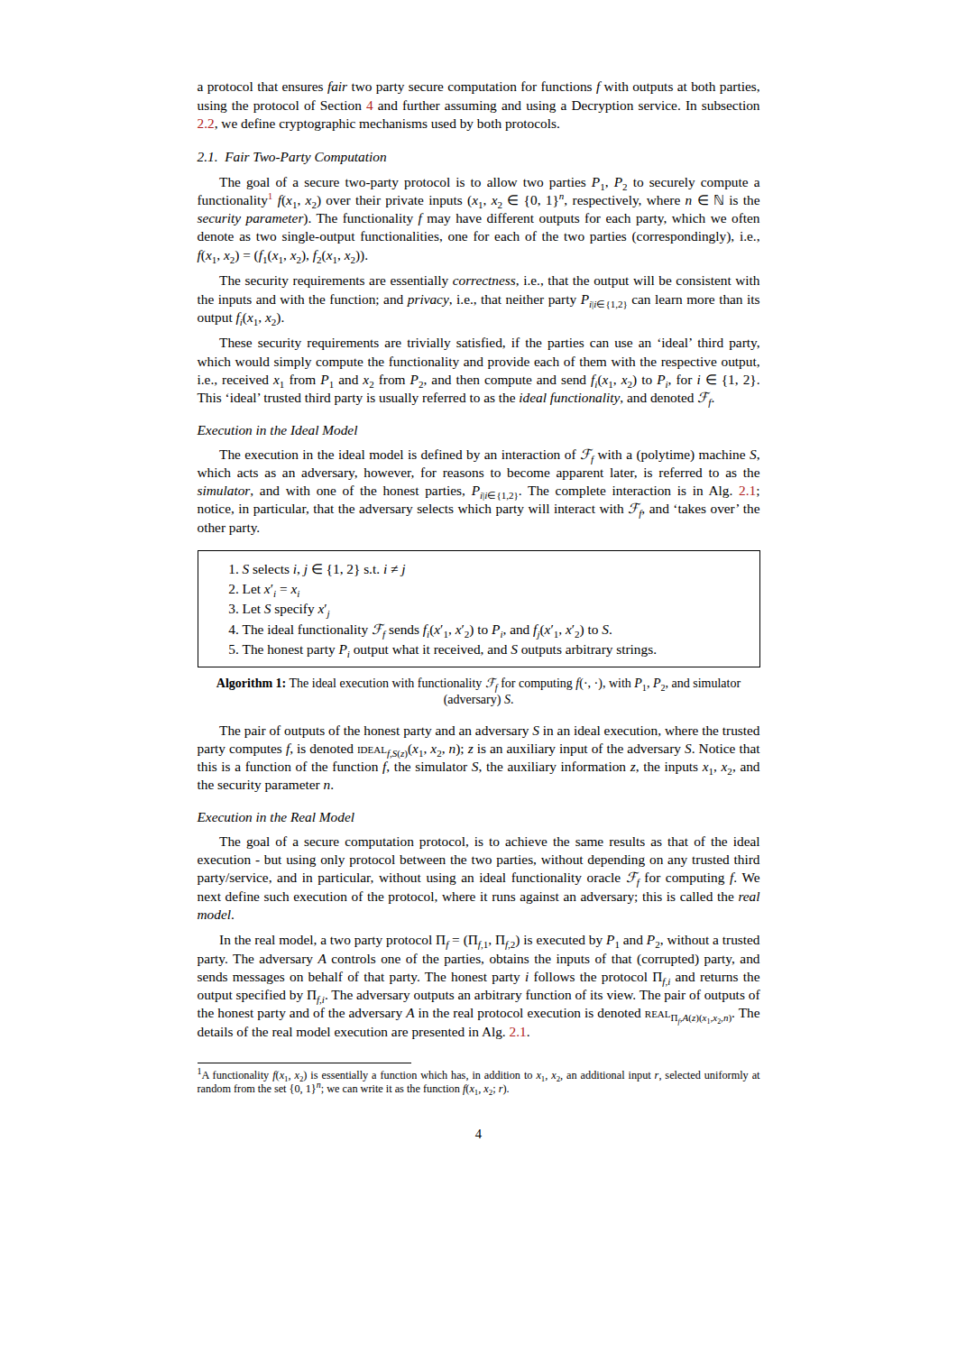a protocol that ensures fair two party secure computation for functions f with outputs at both parties, using the protocol of Section 4 and further assuming and using a Decryption service. In subsection 2.2, we define cryptographic mechanisms used by both protocols.
2.1. Fair Two-Party Computation
The goal of a secure two-party protocol is to allow two parties P1, P2 to securely compute a functionality1 f(x1, x2) over their private inputs (x1, x2 ∈ {0, 1}n, respectively, where n ∈ ℕ is the security parameter). The functionality f may have different outputs for each party, which we often denote as two single-output functionalities, one for each of the two parties (correspondingly), i.e., f(x1, x2) = (f1(x1, x2), f2(x1, x2)).
The security requirements are essentially correctness, i.e., that the output will be consistent with the inputs and with the function; and privacy, i.e., that neither party Pi|i∈{1,2} can learn more than its output fi(x1, x2).
These security requirements are trivially satisfied, if the parties can use an ‘ideal’ third party, which would simply compute the functionality and provide each of them with the respective output, i.e., received x1 from P1 and x2 from P2, and then compute and send fi(x1, x2) to Pi, for i ∈ {1, 2}. This ‘ideal’ trusted third party is usually referred to as the ideal functionality, and denoted ℱf.
Execution in the Ideal Model
The execution in the ideal model is defined by an interaction of ℱf with a (polytime) machine S, which acts as an adversary, however, for reasons to become apparent later, is referred to as the simulator, and with one of the honest parties, Pi|i∈{1,2}. The complete interaction is in Alg. 2.1; notice, in particular, that the adversary selects which party will interact with ℱf, and ‘takes over’ the other party.
S selects i, j ∈ {1, 2} s.t. i ≠ j
Let x′i = xi
Let S specify x′j
The ideal functionality ℱf sends fi(x′1, x′2) to Pi, and fj(x′1, x′2) to S.
The honest party Pi output what it received, and S outputs arbitrary strings.
Algorithm 1: The ideal execution with functionality ℱf for computing f(·, ·), with P1, P2, and simulator (adversary) S.
The pair of outputs of the honest party and an adversary S in an ideal execution, where the trusted party computes f, is denoted idealf,S(z)(x1, x2, n); z is an auxiliary input of the adversary S. Notice that this is a function of the function f, the simulator S, the auxiliary information z, the inputs x1, x2, and the security parameter n.
Execution in the Real Model
The goal of a secure computation protocol, is to achieve the same results as that of the ideal execution - but using only protocol between the two parties, without depending on any trusted third party/service, and in particular, without using an ideal functionality oracle ℱf for computing f. We next define such execution of the protocol, where it runs against an adversary; this is called the real model.
In the real model, a two party protocol Πf = (Πf,1, Πf,2) is executed by P1 and P2, without a trusted party. The adversary A controls one of the parties, obtains the inputs of that (corrupted) party, and sends messages on behalf of that party. The honest party i follows the protocol Πf,i and returns the output specified by Πf,i. The adversary outputs an arbitrary function of its view. The pair of outputs of the honest party and of the adversary A in the real protocol execution is denoted realΠf,A(z)(x1,x2,n). The details of the real model execution are presented in Alg. 2.1.
1A functionality f(x1, x2) is essentially a function which has, in addition to x1, x2, an additional input r, selected uniformly at random from the set {0, 1}n; we can write it as the function f(x1, x2; r).
4